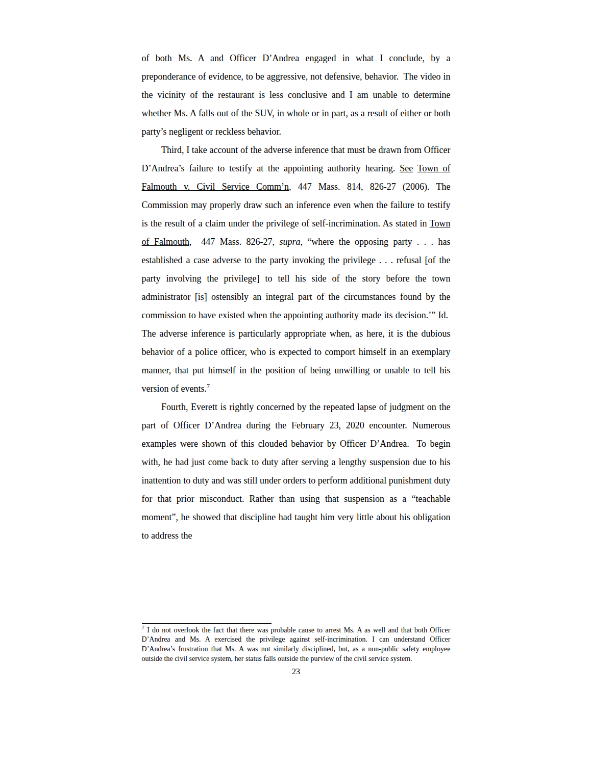of both Ms. A and Officer D’Andrea engaged in what I conclude, by a preponderance of evidence, to be aggressive, not defensive, behavior. The video in the vicinity of the restaurant is less conclusive and I am unable to determine whether Ms. A falls out of the SUV, in whole or in part, as a result of either or both party’s negligent or reckless behavior.
Third, I take account of the adverse inference that must be drawn from Officer D’Andrea’s failure to testify at the appointing authority hearing. See Town of Falmouth v. Civil Service Comm’n, 447 Mass. 814, 826-27 (2006). The Commission may properly draw such an inference even when the failure to testify is the result of a claim under the privilege of self-incrimination. As stated in Town of Falmouth, 447 Mass. 826-27, supra, “where the opposing party . . . has established a case adverse to the party invoking the privilege . . . refusal [of the party involving the privilege] to tell his side of the story before the town administrator [is] ostensibly an integral part of the circumstances found by the commission to have existed when the appointing authority made its decision.’” Id. The adverse inference is particularly appropriate when, as here, it is the dubious behavior of a police officer, who is expected to comport himself in an exemplary manner, that put himself in the position of being unwilling or unable to tell his version of events.7
Fourth, Everett is rightly concerned by the repeated lapse of judgment on the part of Officer D’Andrea during the February 23, 2020 encounter. Numerous examples were shown of this clouded behavior by Officer D’Andrea. To begin with, he had just come back to duty after serving a lengthy suspension due to his inattention to duty and was still under orders to perform additional punishment duty for that prior misconduct. Rather than using that suspension as a “teachable moment”, he showed that discipline had taught him very little about his obligation to address the
7 I do not overlook the fact that there was probable cause to arrest Ms. A as well and that both Officer D’Andrea and Ms. A exercised the privilege against self-incrimination. I can understand Officer D’Andrea’s frustration that Ms. A was not similarly disciplined, but, as a non-public safety employee outside the civil service system, her status falls outside the purview of the civil service system.
23